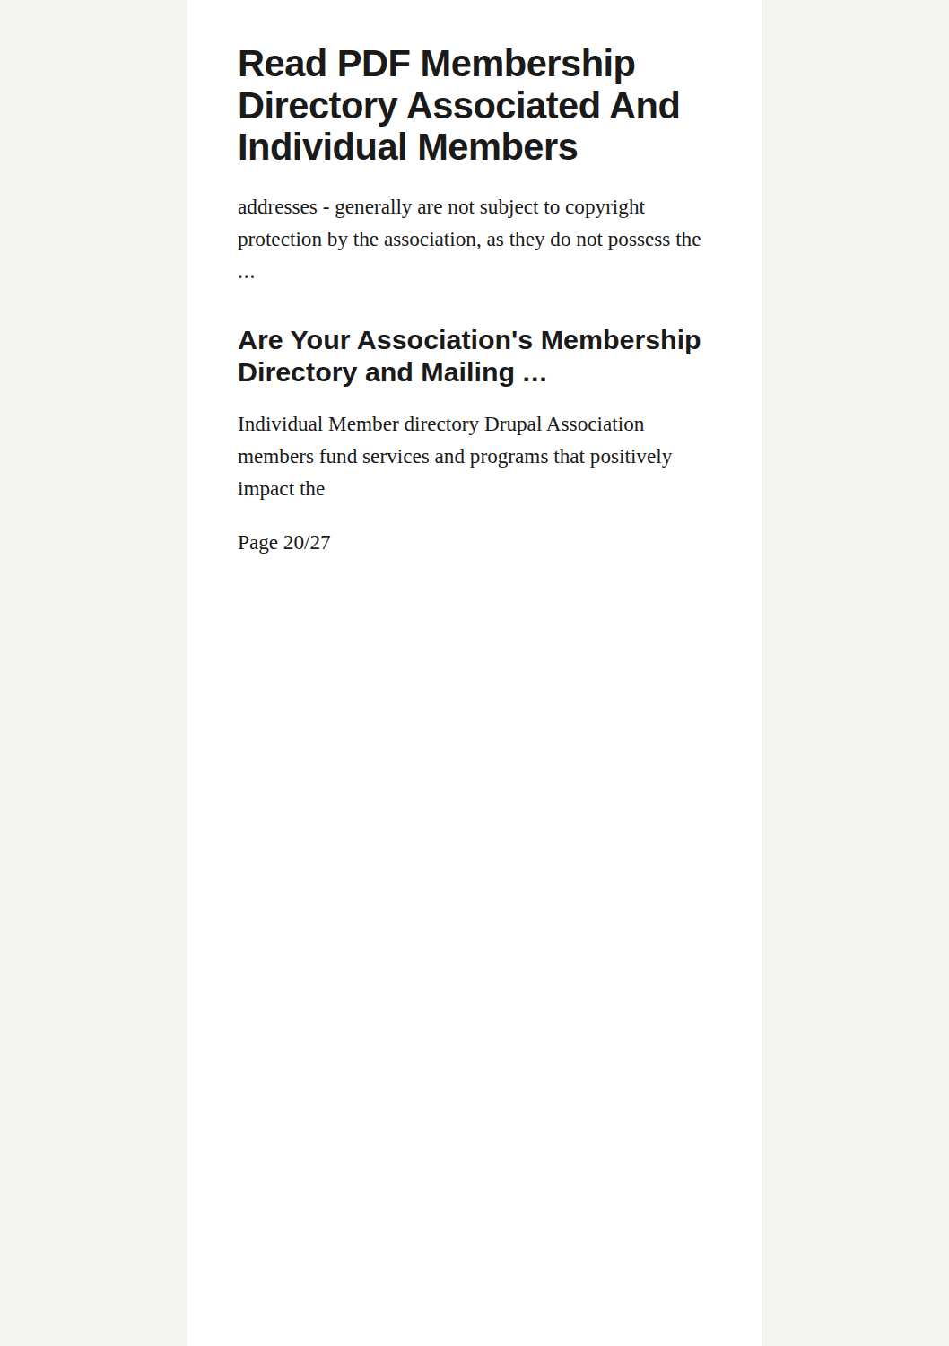Read PDF Membership Directory Associated And Individual Members
addresses - generally are not subject to copyright protection by the association, as they do not possess the ...
Are Your Association's Membership Directory and Mailing ...
Individual Member directory Drupal Association members fund services and programs that positively impact the
Page 20/27